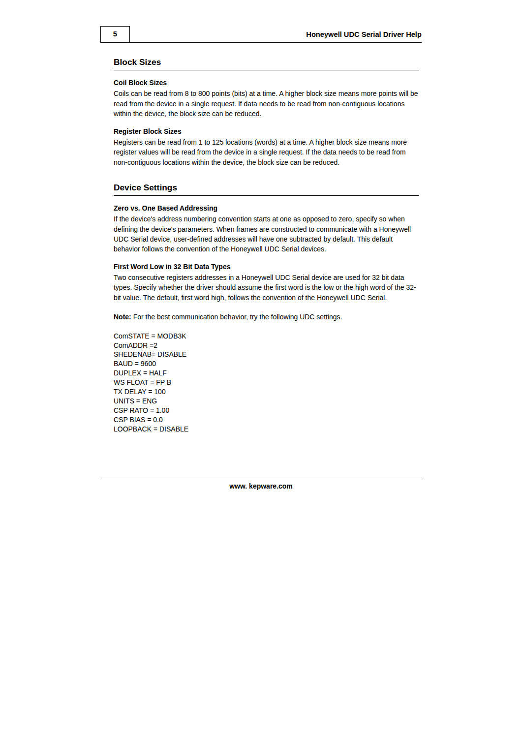5
Honeywell UDC Serial Driver Help
Block Sizes
Coil Block Sizes
Coils can be read from 8 to 800 points (bits) at a time. A higher block size means more points will be read from the device in a single request. If data needs to be read from non-contiguous locations within the device, the block size can be reduced.
Register Block Sizes
Registers can be read from 1 to 125 locations (words) at a time. A higher block size means more register values will be read from the device in a single request. If the data needs to be read from non-contiguous locations within the device, the block size can be reduced.
Device Settings
Zero vs. One Based Addressing
If the device's address numbering convention starts at one as opposed to zero, specify so when defining the device's parameters. When frames are constructed to communicate with a Honeywell UDC Serial device, user-defined addresses will have one subtracted by default. This default behavior follows the convention of the Honeywell UDC Serial devices.
First Word Low in 32 Bit Data Types
Two consecutive registers addresses in a Honeywell UDC Serial device are used for 32 bit data types. Specify whether the driver should assume the first word is the low or the high word of the 32-bit value. The default, first word high, follows the convention of the Honeywell UDC Serial.
Note: For the best communication behavior, try the following UDC settings.
ComSTATE = MODB3K
ComADDR =2
SHEDENAB= DISABLE
BAUD = 9600
DUPLEX = HALF
WS FLOAT = FP B
TX DELAY = 100
UNITS = ENG
CSP RATO = 1.00
CSP BIAS = 0.0
LOOPBACK = DISABLE
www. kepware.com